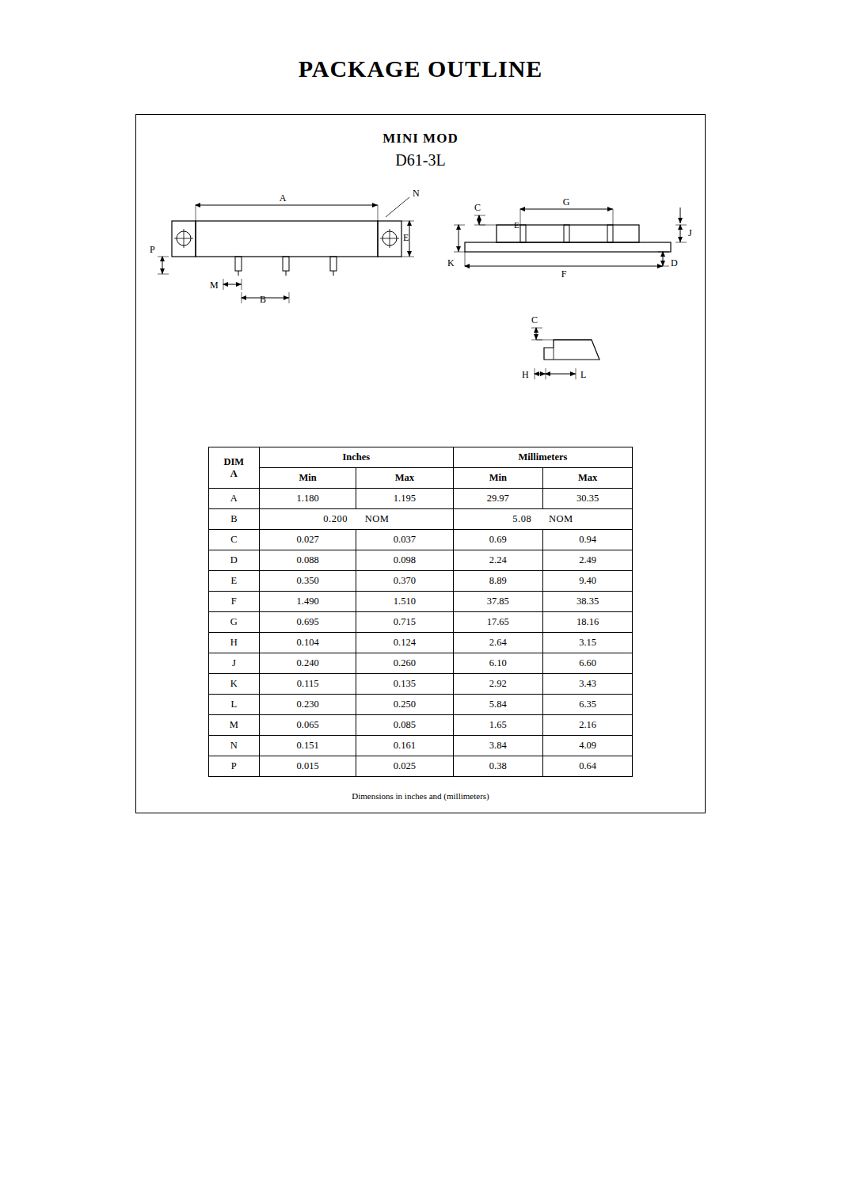PACKAGE OUTLINE
MINI MOD
D61-3L
A N E P M B C G E J D K F C H L
| DIM A | Inches | Millimeters |
| --- | --- | --- |
| Min | Max | Min | Max |
| A | 1.180 | 1.195 | 29.97 | 30.35 |
| B | 0.200 NOM | 5.08 NOM |
| C | 0.027 | 0.037 | 0.69 | 0.94 |
| D | 0.088 | 0.098 | 2.24 | 2.49 |
| E | 0.350 | 0.370 | 8.89 | 9.40 |
| F | 1.490 | 1.510 | 37.85 | 38.35 |
| G | 0.695 | 0.715 | 17.65 | 18.16 |
| H | 0.104 | 0.124 | 2.64 | 3.15 |
| J | 0.240 | 0.260 | 6.10 | 6.60 |
| K | 0.115 | 0.135 | 2.92 | 3.43 |
| L | 0.230 | 0.250 | 5.84 | 6.35 |
| M | 0.065 | 0.085 | 1.65 | 2.16 |
| N | 0.151 | 0.161 | 3.84 | 4.09 |
| P | 0.015 | 0.025 | 0.38 | 0.64 |
Dimensions in inches and (millimeters)